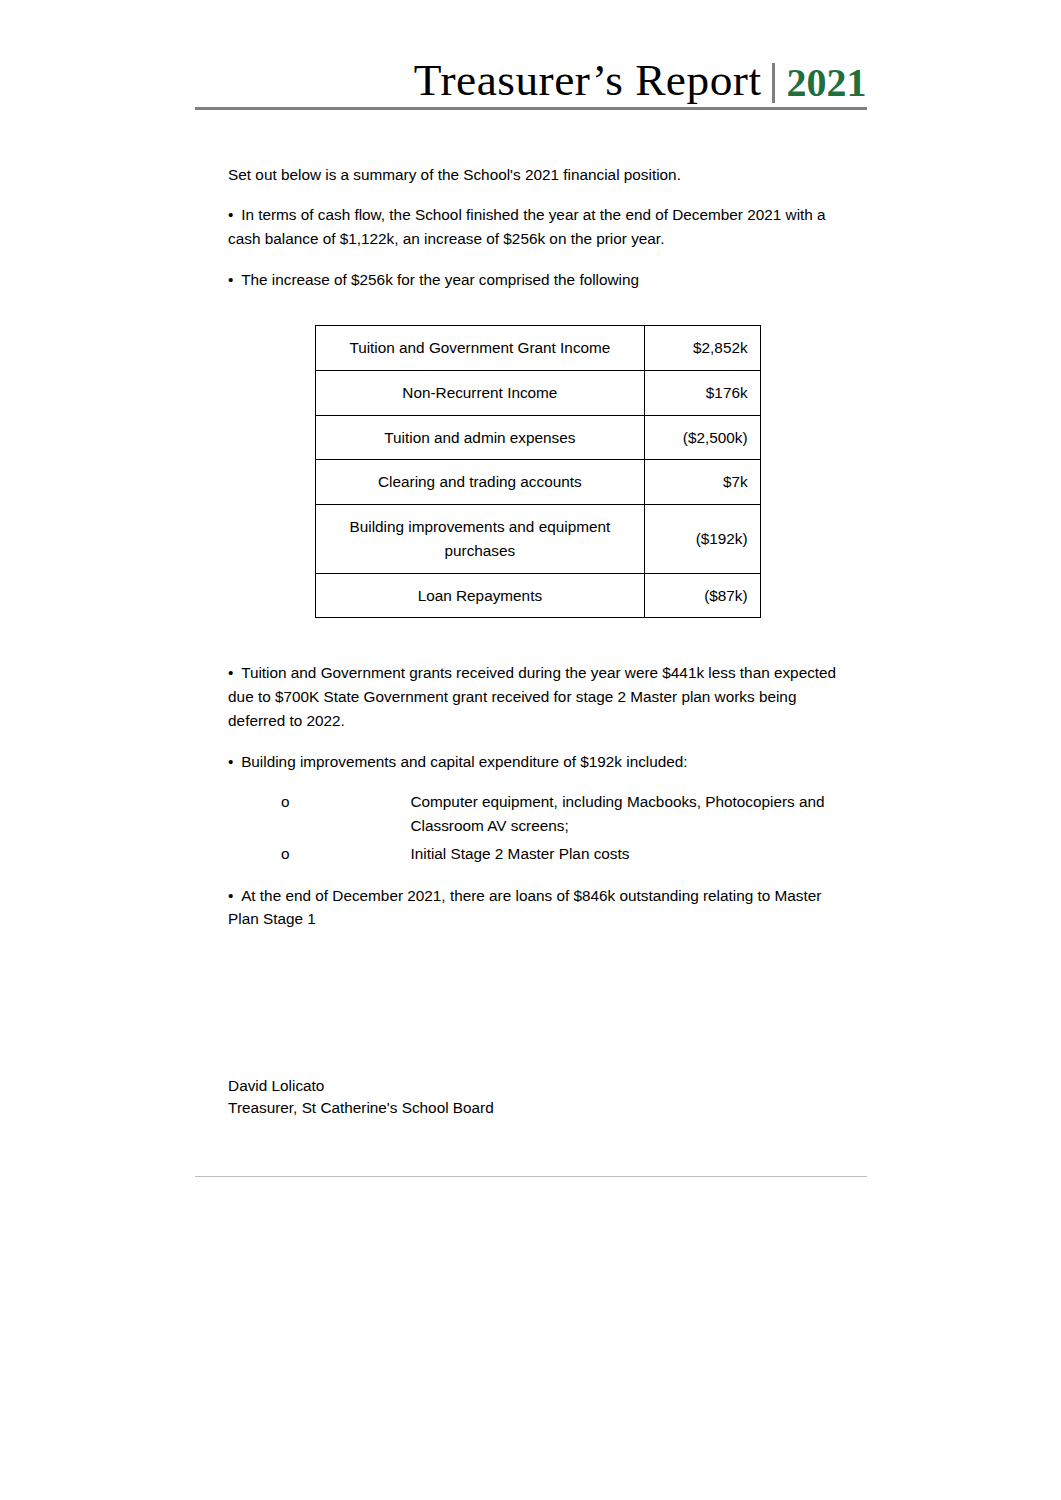Treasurer’s Report 2021
Set out below is a summary of the School's 2021 financial position.
In terms of cash flow, the School finished the year at the end of December 2021 with a cash balance of $1,122k, an increase of $256k on the prior year.
The increase of $256k for the year comprised the following
| Tuition and Government Grant Income | $2,852k |
| Non-Recurrent Income | $176k |
| Tuition and admin expenses | ($2,500k) |
| Clearing and trading accounts | $7k |
| Building improvements and equipment purchases | ($192k) |
| Loan Repayments | ($87k) |
Tuition and Government grants received during the year were $441k less than expected due to $700K State Government grant received for stage 2 Master plan works being deferred to 2022.
Building improvements and capital expenditure of $192k included:
oComputer equipment, including Macbooks, Photocopiers and Classroom AV screens;
oInitial Stage 2 Master Plan costs
At the end of December 2021, there are loans of $846k outstanding relating to Master Plan Stage 1
David Lolicato
Treasurer, St Catherine's School Board